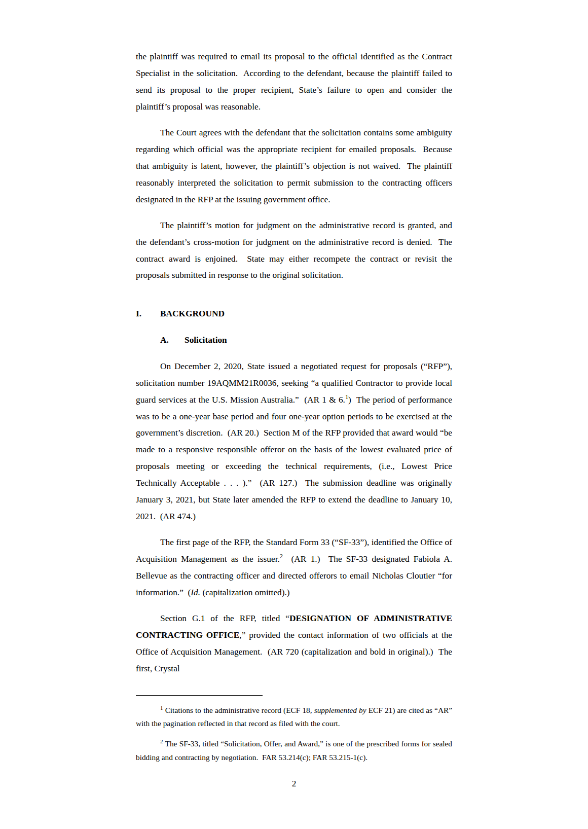the plaintiff was required to email its proposal to the official identified as the Contract Specialist in the solicitation. According to the defendant, because the plaintiff failed to send its proposal to the proper recipient, State’s failure to open and consider the plaintiff’s proposal was reasonable.
The Court agrees with the defendant that the solicitation contains some ambiguity regarding which official was the appropriate recipient for emailed proposals. Because that ambiguity is latent, however, the plaintiff’s objection is not waived. The plaintiff reasonably interpreted the solicitation to permit submission to the contracting officers designated in the RFP at the issuing government office.
The plaintiff’s motion for judgment on the administrative record is granted, and the defendant’s cross-motion for judgment on the administrative record is denied. The contract award is enjoined. State may either recompete the contract or revisit the proposals submitted in response to the original solicitation.
I. BACKGROUND
A. Solicitation
On December 2, 2020, State issued a negotiated request for proposals (“RFP”), solicitation number 19AQMM21R0036, seeking “a qualified Contractor to provide local guard services at the U.S. Mission Australia.” (AR 1 & 6.1) The period of performance was to be a one-year base period and four one-year option periods to be exercised at the government’s discretion. (AR 20.) Section M of the RFP provided that award would “be made to a responsive responsible offeror on the basis of the lowest evaluated price of proposals meeting or exceeding the technical requirements, (i.e., Lowest Price Technically Acceptable . . . ).” (AR 127.) The submission deadline was originally January 3, 2021, but State later amended the RFP to extend the deadline to January 10, 2021. (AR 474.)
The first page of the RFP, the Standard Form 33 (“SF-33”), identified the Office of Acquisition Management as the issuer.2 (AR 1.) The SF-33 designated Fabiola A. Bellevue as the contracting officer and directed offerors to email Nicholas Cloutier “for information.” (Id. (capitalization omitted).)
Section G.1 of the RFP, titled “DESIGNATION OF ADMINISTRATIVE CONTRACTING OFFICE,” provided the contact information of two officials at the Office of Acquisition Management. (AR 720 (capitalization and bold in original).) The first, Crystal
1 Citations to the administrative record (ECF 18, supplemented by ECF 21) are cited as “AR” with the pagination reflected in that record as filed with the court.
2 The SF-33, titled “Solicitation, Offer, and Award,” is one of the prescribed forms for sealed bidding and contracting by negotiation. FAR 53.214(c); FAR 53.215-1(c).
2